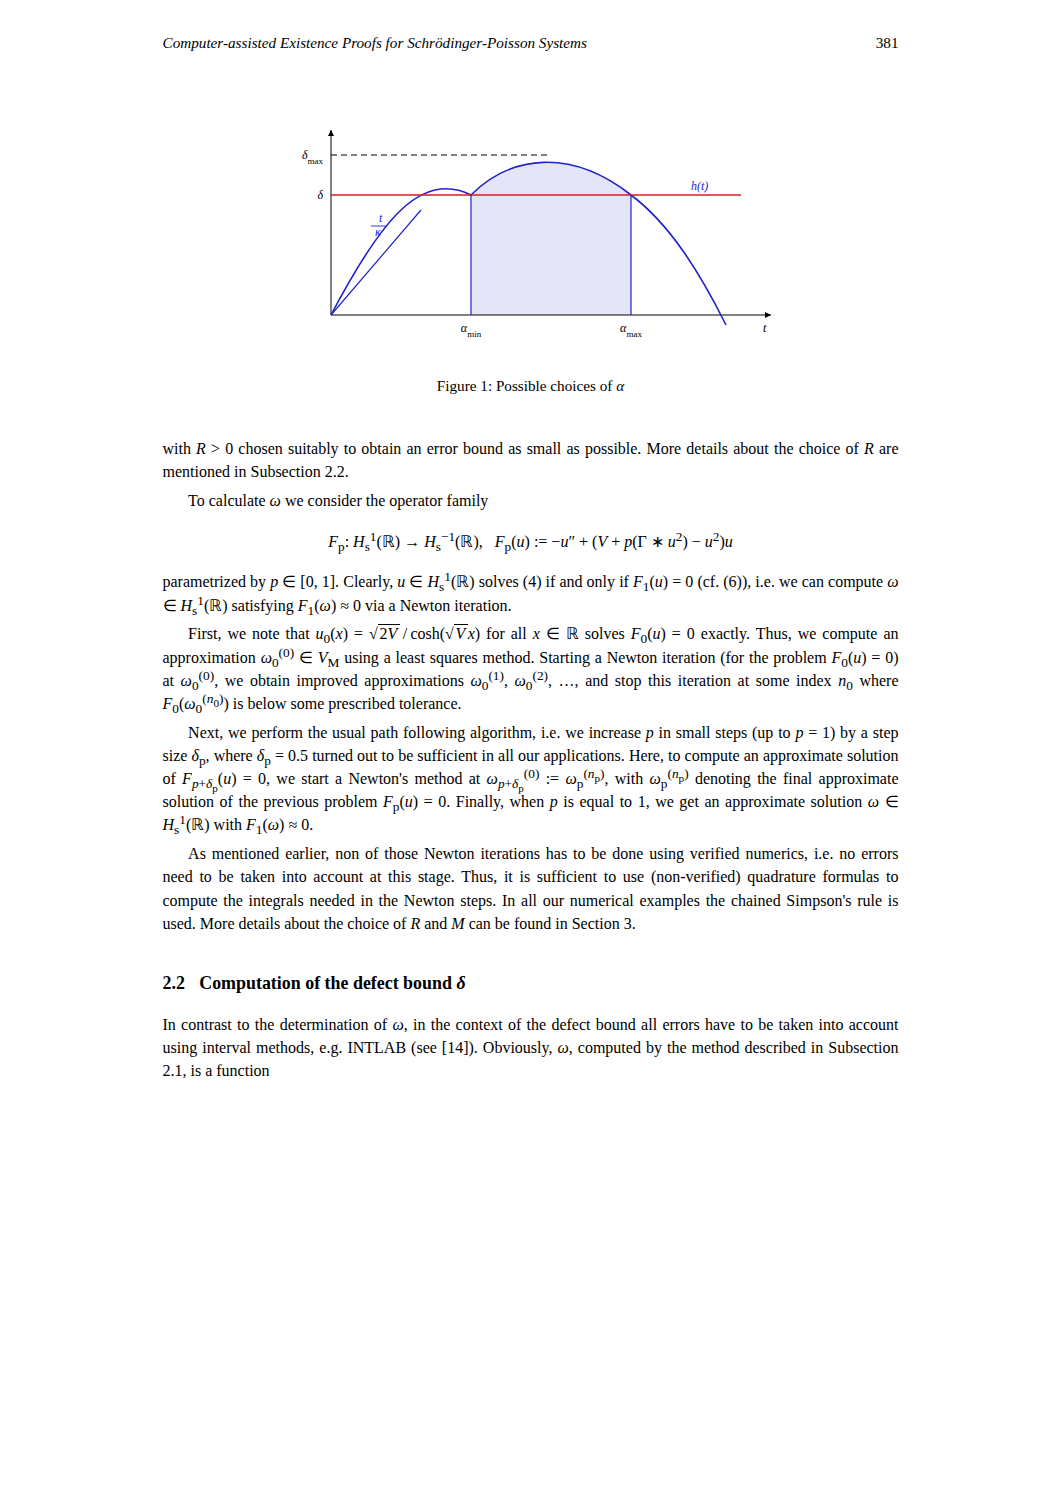Computer-assisted Existence Proofs for Schrödinger-Poisson Systems 381
δmax δ t κ h(t) αmin αmax t
Figure 1: Possible choices of α
with R > 0 chosen suitably to obtain an error bound as small as possible. More details about the choice of R are mentioned in Subsection 2.2.
To calculate ω we consider the operator family
Fp: Hs1(ℝ) → Hs−1(ℝ), Fp(u) := −u″ + (V + p(Γ ∗ u2) − u2)u
parametrized by p ∈ [0, 1]. Clearly, u ∈ Hs1(ℝ) solves (4) if and only if F1(u) = 0 (cf. (6)), i.e. we can compute ω ∈ Hs1(ℝ) satisfying F1(ω) ≈ 0 via a Newton iteration.
First, we note that u0(x) = √2V / cosh(√V x) for all x ∈ ℝ solves F0(u) = 0 exactly. Thus, we compute an approximation ω0(0) ∈ VM using a least squares method. Starting a Newton iteration (for the problem F0(u) = 0) at ω0(0), we obtain improved approximations ω0(1), ω0(2), …, and stop this iteration at some index n0 where F0(ω0(n0)) is below some prescribed tolerance.
Next, we perform the usual path following algorithm, i.e. we increase p in small steps (up to p = 1) by a step size δp, where δp = 0.5 turned out to be sufficient in all our applications. Here, to compute an approximate solution of Fp+δp(u) = 0, we start a Newton's method at ωp+δp(0) := ωp(np), with ωp(np) denoting the final approximate solution of the previous problem Fp(u) = 0. Finally, when p is equal to 1, we get an approximate solution ω ∈ Hs1(ℝ) with F1(ω) ≈ 0.
As mentioned earlier, non of those Newton iterations has to be done using verified numerics, i.e. no errors need to be taken into account at this stage. Thus, it is sufficient to use (non-verified) quadrature formulas to compute the integrals needed in the Newton steps. In all our numerical examples the chained Simpson's rule is used. More details about the choice of R and M can be found in Section 3.
2.2 Computation of the defect bound δ
In contrast to the determination of ω, in the context of the defect bound all errors have to be taken into account using interval methods, e.g. INTLAB (see [14]). Obviously, ω, computed by the method described in Subsection 2.1, is a function